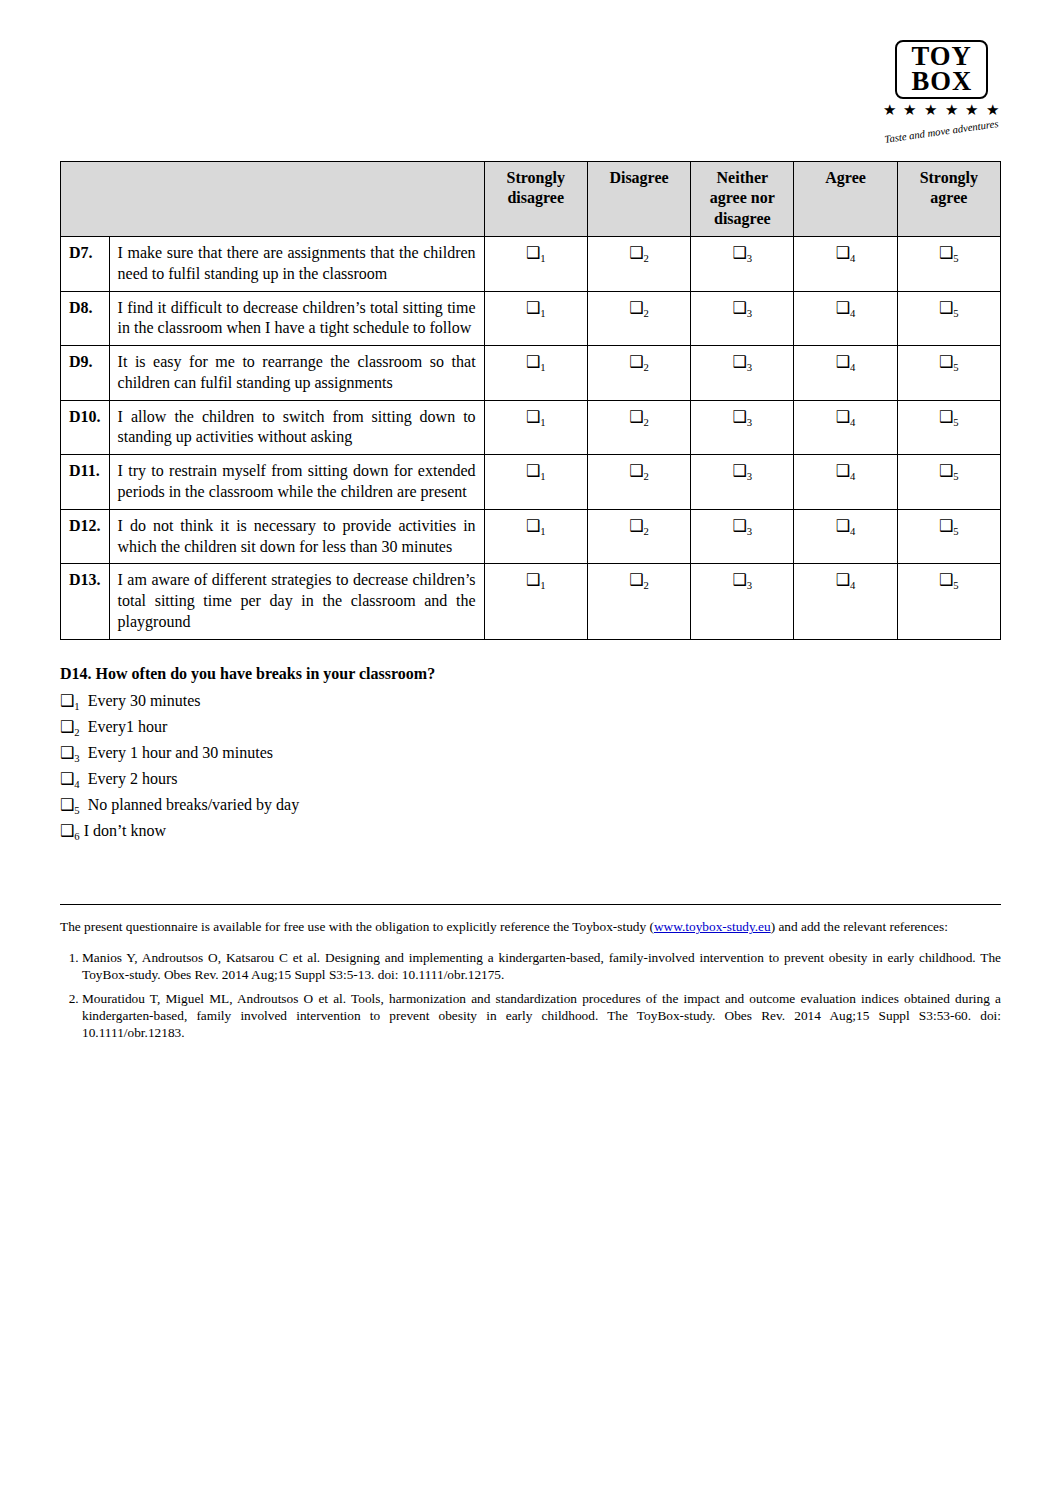TOY BOX
★ ★ ★ ★ ★ ★
Taste and move adventures
| | Strongly disagree | Disagree | Neither agree nor disagree | Agree | Strongly agree |
| --- | --- | --- | --- | --- | --- |
| D7. | I make sure that there are assignments that the children need to fulfil standing up in the classroom | ❑ 1 | ❑ 2 | ❑ 3 | ❑ 4 | ❑ 5 |
| D8. | I find it difficult to decrease children’s total sitting time in the classroom when I have a tight schedule to follow | ❑ 1 | ❑ 2 | ❑ 3 | ❑ 4 | ❑ 5 |
| D9. | It is easy for me to rearrange the classroom so that children can fulfil standing up assignments | ❑ 1 | ❑ 2 | ❑ 3 | ❑ 4 | ❑ 5 |
| D10. | I allow the children to switch from sitting down to standing up activities without asking | ❑ 1 | ❑ 2 | ❑ 3 | ❑ 4 | ❑ 5 |
| D11. | I try to restrain myself from sitting down for extended periods in the classroom while the children are present | ❑ 1 | ❑ 2 | ❑ 3 | ❑ 4 | ❑ 5 |
| D12. | I do not think it is necessary to provide activities in which the children sit down for less than 30 minutes | ❑ 1 | ❑ 2 | ❑ 3 | ❑ 4 | ❑ 5 |
| D13. | I am aware of different strategies to decrease children’s total sitting time per day in the classroom and the playground | ❑ 1 | ❑ 2 | ❑ 3 | ❑ 4 | ❑ 5 |
D14. How often do you have breaks in your classroom?
❑1 Every 30 minutes
❑2 Every1 hour
❑3 Every 1 hour and 30 minutes
❑4 Every 2 hours
❑5 No planned breaks/varied by day
❑6 I don’t know
The present questionnaire is available for free use with the obligation to explicitly reference the Toybox-study (www.toybox-study.eu) and add the relevant references:
Manios Y, Androutsos O, Katsarou C et al. Designing and implementing a kindergarten-based, family-involved intervention to prevent obesity in early childhood. The ToyBox-study. Obes Rev. 2014 Aug;15 Suppl S3:5-13. doi: 10.1111/obr.12175.
Mouratidou T, Miguel ML, Androutsos O et al. Tools, harmonization and standardization procedures of the impact and outcome evaluation indices obtained during a kindergarten-based, family involved intervention to prevent obesity in early childhood. The ToyBox-study. Obes Rev. 2014 Aug;15 Suppl S3:53-60. doi: 10.1111/obr.12183.